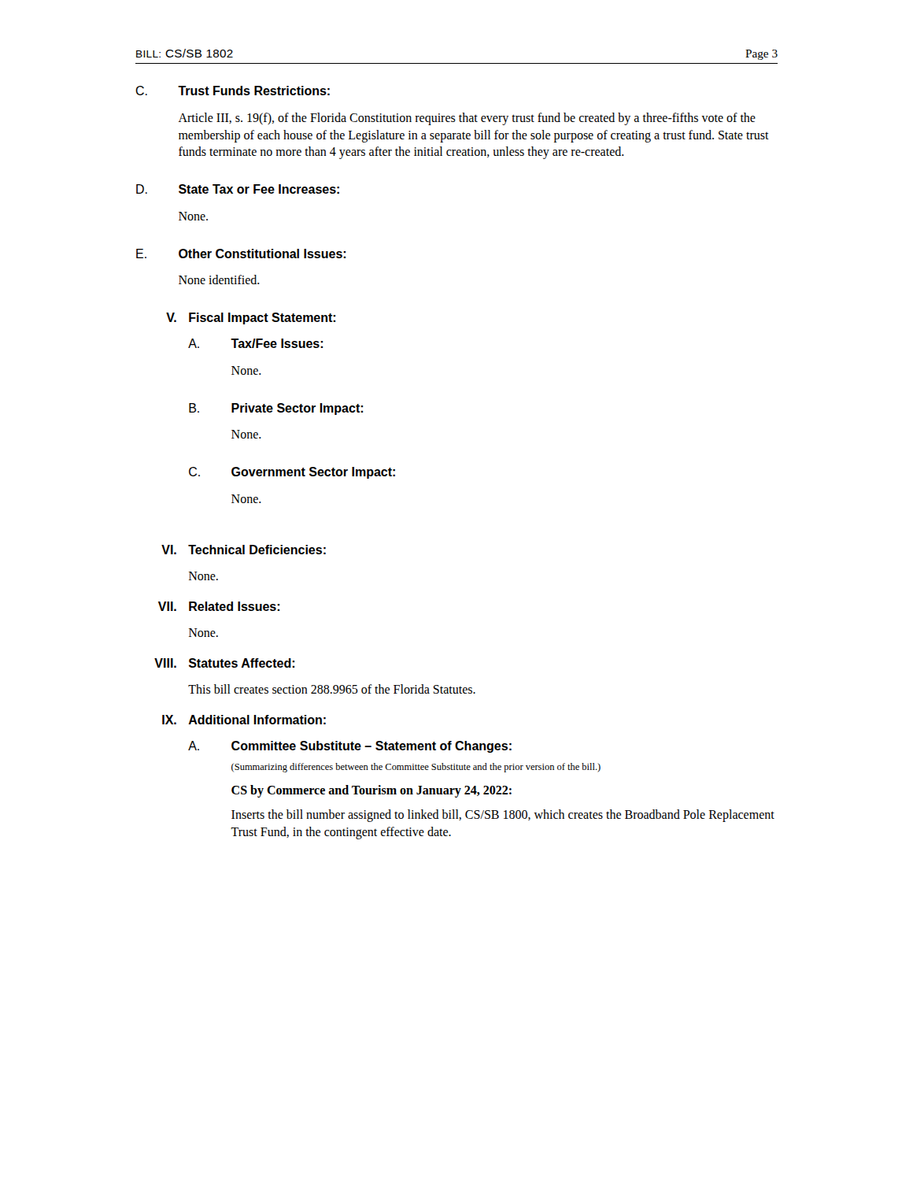BILL: CS/SB 1802
Page 3
C.
Trust Funds Restrictions:
Article III, s. 19(f), of the Florida Constitution requires that every trust fund be created by a three-fifths vote of the membership of each house of the Legislature in a separate bill for the sole purpose of creating a trust fund. State trust funds terminate no more than 4 years after the initial creation, unless they are re-created.
D.
State Tax or Fee Increases:
None.
E.
Other Constitutional Issues:
None identified.
V.
Fiscal Impact Statement:
A.
Tax/Fee Issues:
None.
B.
Private Sector Impact:
None.
C.
Government Sector Impact:
None.
VI.
Technical Deficiencies:
None.
VII.
Related Issues:
None.
VIII.
Statutes Affected:
This bill creates section 288.9965 of the Florida Statutes.
IX.
Additional Information:
A.
Committee Substitute – Statement of Changes:
(Summarizing differences between the Committee Substitute and the prior version of the bill.)
CS by Commerce and Tourism on January 24, 2022:
Inserts the bill number assigned to linked bill, CS/SB 1800, which creates the Broadband Pole Replacement Trust Fund, in the contingent effective date.